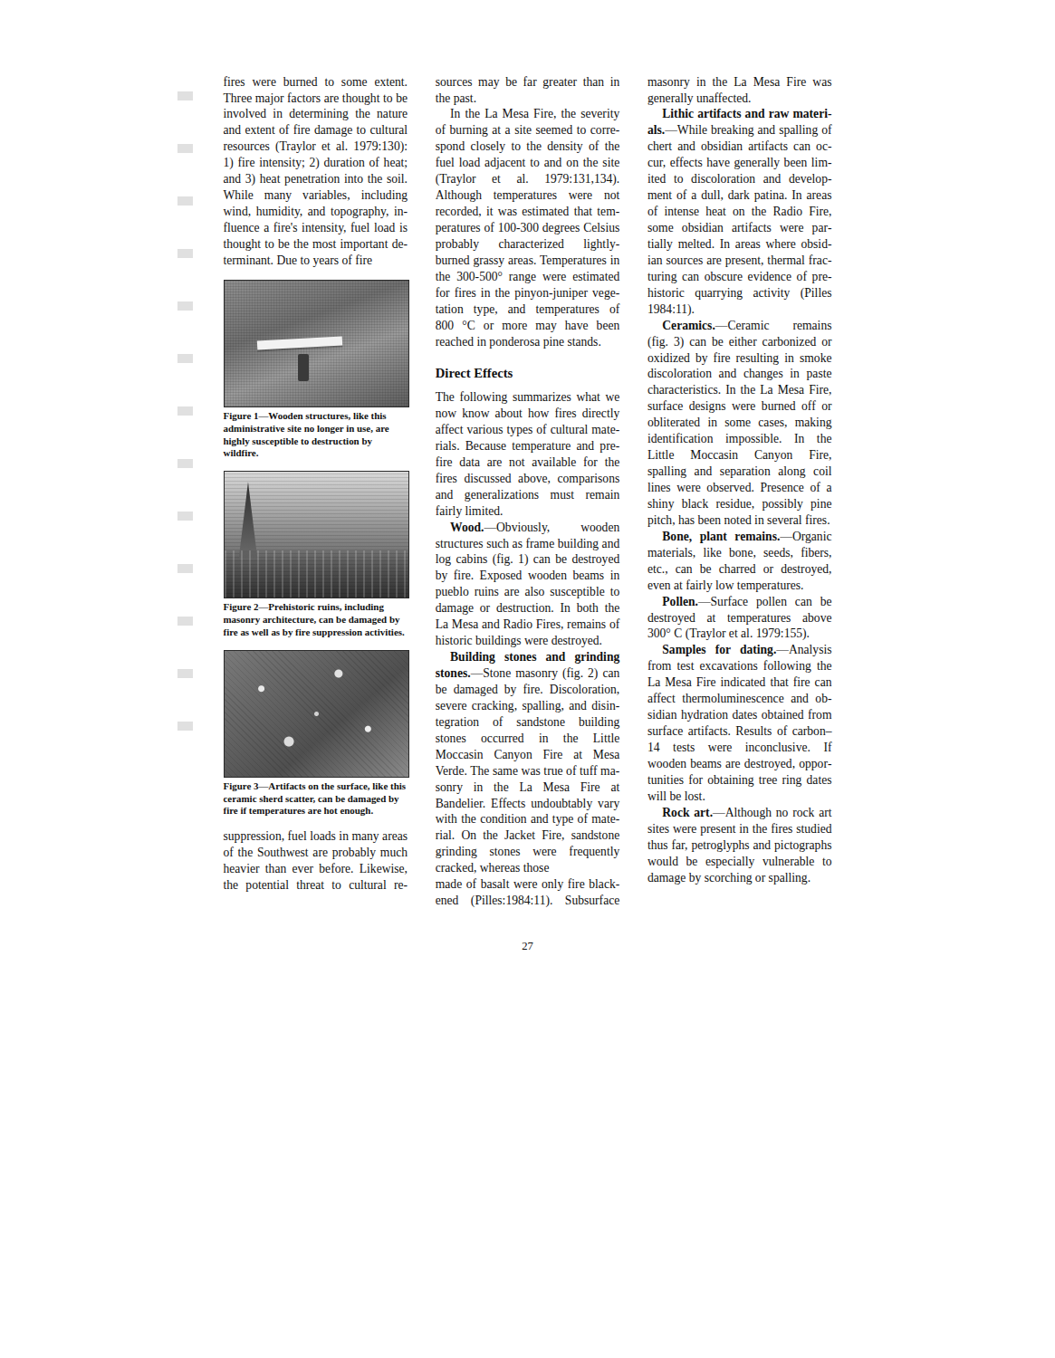fires were burned to some extent. Three major factors are thought to be involved in determining the nature and extent of fire damage to cultural resources (Traylor et al. 1979:130): 1) fire intensity; 2) duration of heat; and 3) heat penetration into the soil. While many variables, including wind, humidity, and topography, influence a fire's intensity, fuel load is thought to be the most important determinant. Due to years of fire
Figure 1—Wooden structures, like this administrative site no longer in use, are highly susceptible to destruction by wildfire.
Figure 2—Prehistoric ruins, including masonry architecture, can be damaged by fire as well as by fire suppression activities.
Figure 3—Artifacts on the surface, like this ceramic sherd scatter, can be damaged by fire if temperatures are hot enough.
suppression, fuel loads in many areas of the Southwest are probably much heavier than ever before. Likewise, the potential threat to cultural resources may be far greater than in the past.
In the La Mesa Fire, the severity of burning at a site seemed to correspond closely to the density of the fuel load adjacent to and on the site (Traylor et al. 1979:131,134). Although temperatures were not recorded, it was estimated that temperatures of 100-300 degrees Celsius probably characterized lightly-burned grassy areas. Temperatures in the 300-500° range were estimated for fires in the pinyon-juniper vegetation type, and temperatures of 800 °C or more may have been reached in ponderosa pine stands.
Direct Effects
The following summarizes what we now know about how fires directly affect various types of cultural materials. Because temperature and pre-fire data are not available for the fires discussed above, comparisons and generalizations must remain fairly limited.
Wood.—Obviously, wooden structures such as frame building and log cabins (fig. 1) can be destroyed by fire. Exposed wooden beams in pueblo ruins are also susceptible to damage or destruction. In both the La Mesa and Radio Fires, remains of historic buildings were destroyed.
Building stones and grinding stones.—Stone masonry (fig. 2) can be damaged by fire. Discoloration, severe cracking, spalling, and disintegration of sandstone building stones occurred in the Little Moccasin Canyon Fire at Mesa Verde. The same was true of tuff masonry in the La Mesa Fire at Bandelier. Effects undoubtably vary with the condition and type of material. On the Jacket Fire, sandstone grinding stones were frequently cracked, whereas those
made of basalt were only fire blackened (Pilles:1984:11). Subsurface masonry in the La Mesa Fire was generally unaffected.
Lithic artifacts and raw materials.—While breaking and spalling of chert and obsidian artifacts can occur, effects have generally been limited to discoloration and development of a dull, dark patina. In areas of intense heat on the Radio Fire, some obsidian artifacts were partially melted. In areas where obsidian sources are present, thermal fracturing can obscure evidence of prehistoric quarrying activity (Pilles 1984:11).
Ceramics.—Ceramic remains (fig. 3) can be either carbonized or oxidized by fire resulting in smoke discoloration and changes in paste characteristics. In the La Mesa Fire, surface designs were burned off or obliterated in some cases, making identification impossible. In the Little Moccasin Canyon Fire, spalling and separation along coil lines were observed. Presence of a shiny black residue, possibly pine pitch, has been noted in several fires.
Bone, plant remains.—Organic materials, like bone, seeds, fibers, etc., can be charred or destroyed, even at fairly low temperatures.
Pollen.—Surface pollen can be destroyed at temperatures above 300° C (Traylor et al. 1979:155).
Samples for dating.—Analysis from test excavations following the La Mesa Fire indicated that fire can affect thermoluminescence and obsidian hydration dates obtained from surface artifacts. Results of carbon–14 tests were inconclusive. If wooden beams are destroyed, opportunities for obtaining tree ring dates will be lost.
Rock art.—Although no rock art sites were present in the fires studied thus far, petroglyphs and pictographs would be especially vulnerable to damage by scorching or spalling.
27